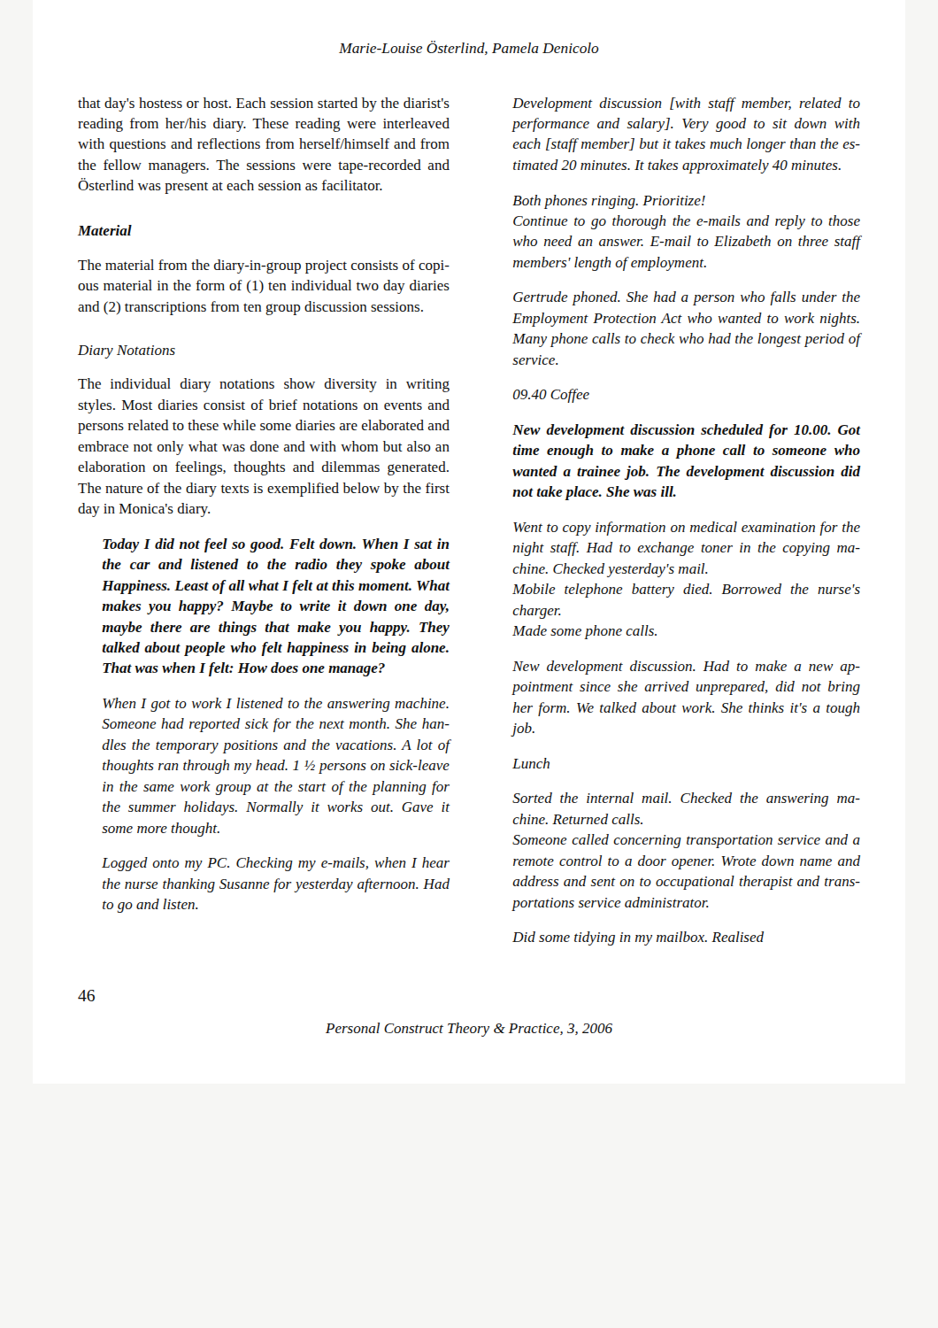Marie-Louise Österlind, Pamela Denicolo
that day's hostess or host. Each session started by the diarist's reading from her/his diary. These reading were interleaved with questions and reflections from herself/himself and from the fellow managers. The sessions were tape-recorded and Österlind was present at each session as facilitator.
Material
The material from the diary-in-group project consists of copious material in the form of (1) ten individual two day diaries and (2) transcriptions from ten group discussion sessions.
Diary Notations
The individual diary notations show diversity in writing styles. Most diaries consist of brief notations on events and persons related to these while some diaries are elaborated and embrace not only what was done and with whom but also an elaboration on feelings, thoughts and dilemmas generated. The nature of the diary texts is exemplified below by the first day in Monica's diary.
Today I did not feel so good. Felt down. When I sat in the car and listened to the radio they spoke about Happiness. Least of all what I felt at this moment. What makes you happy? Maybe to write it down one day, maybe there are things that make you happy. They talked about people who felt happiness in being alone. That was when I felt: How does one manage?
When I got to work I listened to the answering machine. Someone had reported sick for the next month. She handles the temporary positions and the vacations. A lot of thoughts ran through my head. 1 ½ persons on sick-leave in the same work group at the start of the planning for the summer holidays. Normally it works out. Gave it some more thought.
Logged onto my PC. Checking my e-mails, when I hear the nurse thanking Susanne for yesterday afternoon. Had to go and listen.
Development discussion [with staff member, related to performance and salary]. Very good to sit down with each [staff member] but it takes much longer than the estimated 20 minutes. It takes approximately 40 minutes.
Both phones ringing. Prioritize!
Continue to go thorough the e-mails and reply to those who need an answer. E-mail to Elizabeth on three staff members' length of employment.
Gertrude phoned. She had a person who falls under the Employment Protection Act who wanted to work nights. Many phone calls to check who had the longest period of service.
09.40 Coffee
New development discussion scheduled for 10.00. Got time enough to make a phone call to someone who wanted a trainee job. The development discussion did not take place. She was ill.
Went to copy information on medical examination for the night staff. Had to exchange toner in the copying machine. Checked yesterday's mail.
Mobile telephone battery died. Borrowed the nurse's charger.
Made some phone calls.
New development discussion. Had to make a new appointment since she arrived unprepared, did not bring her form. We talked about work. She thinks it's a tough job.
Lunch
Sorted the internal mail. Checked the answering machine. Returned calls.
Someone called concerning transportation service and a remote control to a door opener. Wrote down name and address and sent on to occupational therapist and transportations service administrator.
Did some tidying in my mailbox. Realised
46
Personal Construct Theory & Practice, 3, 2006